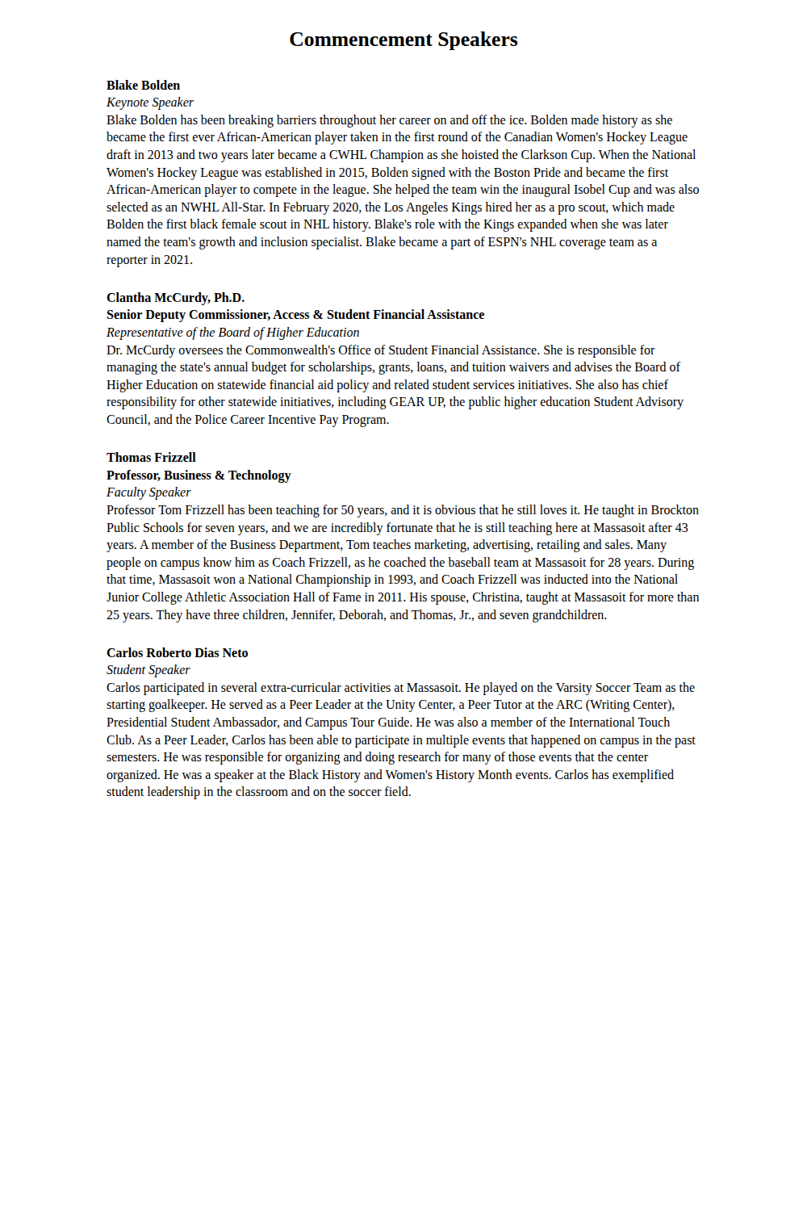Commencement Speakers
Blake Bolden
Keynote Speaker
Blake Bolden has been breaking barriers throughout her career on and off the ice. Bolden made history as she became the first ever African-American player taken in the first round of the Canadian Women's Hockey League draft in 2013 and two years later became a CWHL Champion as she hoisted the Clarkson Cup. When the National Women's Hockey League was established in 2015, Bolden signed with the Boston Pride and became the first African-American player to compete in the league. She helped the team win the inaugural Isobel Cup and was also selected as an NWHL All-Star. In February 2020, the Los Angeles Kings hired her as a pro scout, which made Bolden the first black female scout in NHL history. Blake's role with the Kings expanded when she was later named the team's growth and inclusion specialist. Blake became a part of ESPN's NHL coverage team as a reporter in 2021.
Clantha McCurdy, Ph.D.
Senior Deputy Commissioner, Access & Student Financial Assistance
Representative of the Board of Higher Education
Dr. McCurdy oversees the Commonwealth's Office of Student Financial Assistance. She is responsible for managing the state's annual budget for scholarships, grants, loans, and tuition waivers and advises the Board of Higher Education on statewide financial aid policy and related student services initiatives. She also has chief responsibility for other statewide initiatives, including GEAR UP, the public higher education Student Advisory Council, and the Police Career Incentive Pay Program.
Thomas Frizzell
Professor, Business & Technology
Faculty Speaker
Professor Tom Frizzell has been teaching for 50 years, and it is obvious that he still loves it. He taught in Brockton Public Schools for seven years, and we are incredibly fortunate that he is still teaching here at Massasoit after 43 years. A member of the Business Department, Tom teaches marketing, advertising, retailing and sales. Many people on campus know him as Coach Frizzell, as he coached the baseball team at Massasoit for 28 years. During that time, Massasoit won a National Championship in 1993, and Coach Frizzell was inducted into the National Junior College Athletic Association Hall of Fame in 2011. His spouse, Christina, taught at Massasoit for more than 25 years. They have three children, Jennifer, Deborah, and Thomas, Jr., and seven grandchildren.
Carlos Roberto Dias Neto
Student Speaker
Carlos participated in several extra-curricular activities at Massasoit. He played on the Varsity Soccer Team as the starting goalkeeper. He served as a Peer Leader at the Unity Center, a Peer Tutor at the ARC (Writing Center), Presidential Student Ambassador, and Campus Tour Guide. He was also a member of the International Touch Club. As a Peer Leader, Carlos has been able to participate in multiple events that happened on campus in the past semesters. He was responsible for organizing and doing research for many of those events that the center organized. He was a speaker at the Black History and Women's History Month events. Carlos has exemplified student leadership in the classroom and on the soccer field.